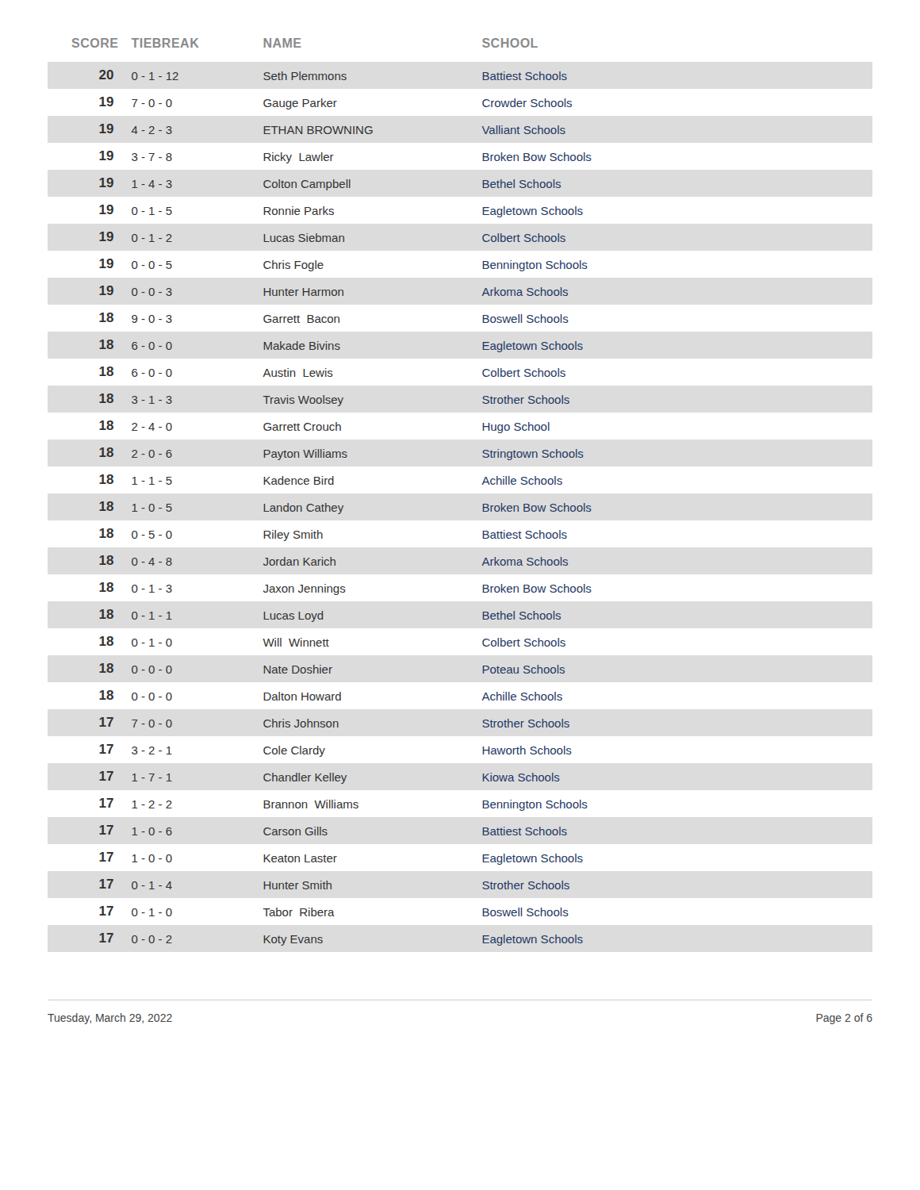| Score | Tiebreak | Name | School |
| --- | --- | --- | --- |
| 20 | 0 - 1 - 12 | Seth Plemmons | Battiest Schools |
| 19 | 7 - 0 - 0 | Gauge Parker | Crowder Schools |
| 19 | 4 - 2 - 3 | ETHAN BROWNING | Valliant Schools |
| 19 | 3 - 7 - 8 | Ricky Lawler | Broken Bow Schools |
| 19 | 1 - 4 - 3 | Colton Campbell | Bethel Schools |
| 19 | 0 - 1 - 5 | Ronnie Parks | Eagletown Schools |
| 19 | 0 - 1 - 2 | Lucas Siebman | Colbert Schools |
| 19 | 0 - 0 - 5 | Chris Fogle | Bennington Schools |
| 19 | 0 - 0 - 3 | Hunter Harmon | Arkoma Schools |
| 18 | 9 - 0 - 3 | Garrett Bacon | Boswell Schools |
| 18 | 6 - 0 - 0 | Makade Bivins | Eagletown Schools |
| 18 | 6 - 0 - 0 | Austin Lewis | Colbert Schools |
| 18 | 3 - 1 - 3 | Travis Woolsey | Strother Schools |
| 18 | 2 - 4 - 0 | Garrett Crouch | Hugo School |
| 18 | 2 - 0 - 6 | Payton Williams | Stringtown Schools |
| 18 | 1 - 1 - 5 | Kadence Bird | Achille Schools |
| 18 | 1 - 0 - 5 | Landon Cathey | Broken Bow Schools |
| 18 | 0 - 5 - 0 | Riley Smith | Battiest Schools |
| 18 | 0 - 4 - 8 | Jordan Karich | Arkoma Schools |
| 18 | 0 - 1 - 3 | Jaxon Jennings | Broken Bow Schools |
| 18 | 0 - 1 - 1 | Lucas Loyd | Bethel Schools |
| 18 | 0 - 1 - 0 | Will Winnett | Colbert Schools |
| 18 | 0 - 0 - 0 | Nate Doshier | Poteau Schools |
| 18 | 0 - 0 - 0 | Dalton Howard | Achille Schools |
| 17 | 7 - 0 - 0 | Chris Johnson | Strother Schools |
| 17 | 3 - 2 - 1 | Cole Clardy | Haworth Schools |
| 17 | 1 - 7 - 1 | Chandler Kelley | Kiowa Schools |
| 17 | 1 - 2 - 2 | Brannon Williams | Bennington Schools |
| 17 | 1 - 0 - 6 | Carson Gills | Battiest Schools |
| 17 | 1 - 0 - 0 | Keaton Laster | Eagletown Schools |
| 17 | 0 - 1 - 4 | Hunter Smith | Strother Schools |
| 17 | 0 - 1 - 0 | Tabor Ribera | Boswell Schools |
| 17 | 0 - 0 - 2 | Koty Evans | Eagletown Schools |
Tuesday, March 29, 2022 Page 2 of 6